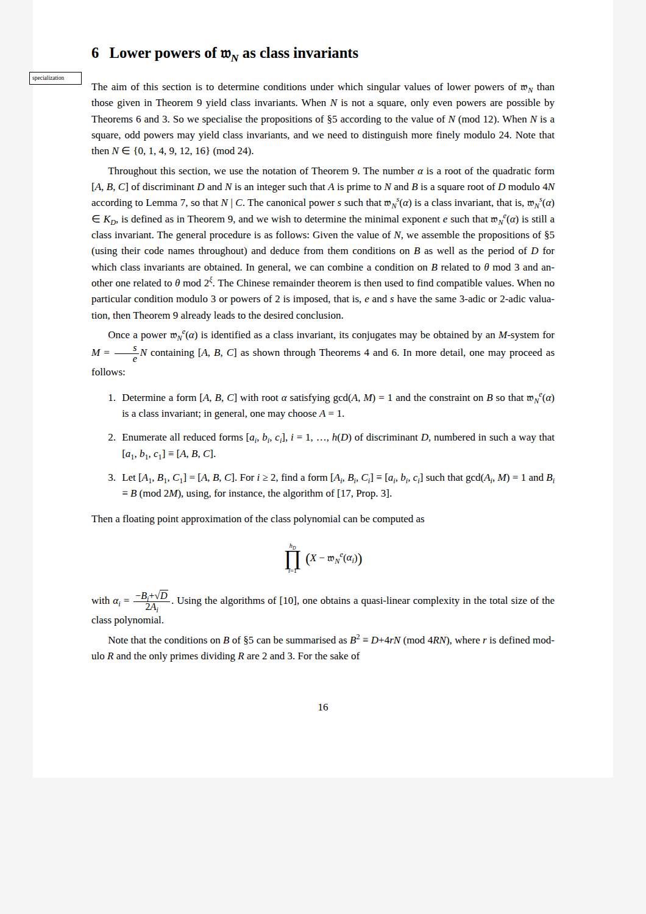specialization
6 Lower powers of 𝔴N as class invariants
The aim of this section is to determine conditions under which singular values of lower powers of 𝔴N than those given in Theorem 9 yield class invariants. When N is not a square, only even powers are possible by Theorems 6 and 3. So we specialise the propositions of §5 according to the value of N (mod 12). When N is a square, odd powers may yield class invariants, and we need to distinguish more finely modulo 24. Note that then N ∈ {0, 1, 4, 9, 12, 16} (mod 24).
Throughout this section, we use the notation of Theorem 9. The number α is a root of the quadratic form [A, B, C] of discriminant D and N is an integer such that A is prime to N and B is a square root of D modulo 4N according to Lemma 7, so that N | C. The canonical power s such that 𝔴Ns(α) is a class invariant, that is, 𝔴Ns(α) ∈ KD, is defined as in Theorem 9, and we wish to determine the minimal exponent e such that 𝔴Ne(α) is still a class invariant. The general procedure is as follows: Given the value of N, we assemble the propositions of §5 (using their code names throughout) and deduce from them conditions on B as well as the period of D for which class invariants are obtained. In general, we can combine a condition on B related to θ mod 3 and another one related to θ mod 2ξ. The Chinese remainder theorem is then used to find compatible values. When no particular condition modulo 3 or powers of 2 is imposed, that is, e and s have the same 3-adic or 2-adic valuation, then Theorem 9 already leads to the desired conclusion.
Once a power 𝔴Ne(α) is identified as a class invariant, its conjugates may be obtained by an M-system for M = se N containing [A, B, C] as shown through Theorems 4 and 6. In more detail, one may proceed as follows:
Determine a form [A, B, C] with root α satisfying gcd(A, M) = 1 and the constraint on B so that 𝔴Ne(α) is a class invariant; in general, one may choose A = 1.
Enumerate all reduced forms [ai, bi, ci], i = 1, …, h(D) of discriminant D, numbered in such a way that [a1, b1, c1] ≡ [A, B, C].
Let [A1, B1, C1] = [A, B, C]. For i ≥ 2, find a form [Ai, Bi, Ci] ≡ [ai, bi, ci] such that gcd(Ai, M) = 1 and Bi ≡ B (mod 2M), using, for instance, the algorithm of [17, Prop. 3].
Then a floating point approximation of the class polynomial can be computed as
hD ∏ i=1 (X − 𝔴Ne(αi))
with αi = −Bi+√D 2Ai. Using the algorithms of [10], one obtains a quasi-linear complexity in the total size of the class polynomial.
Note that the conditions on B of §5 can be summarised as B2 ≡ D+4rN (mod 4RN), where r is defined modulo R and the only primes dividing R are 2 and 3. For the sake of
16